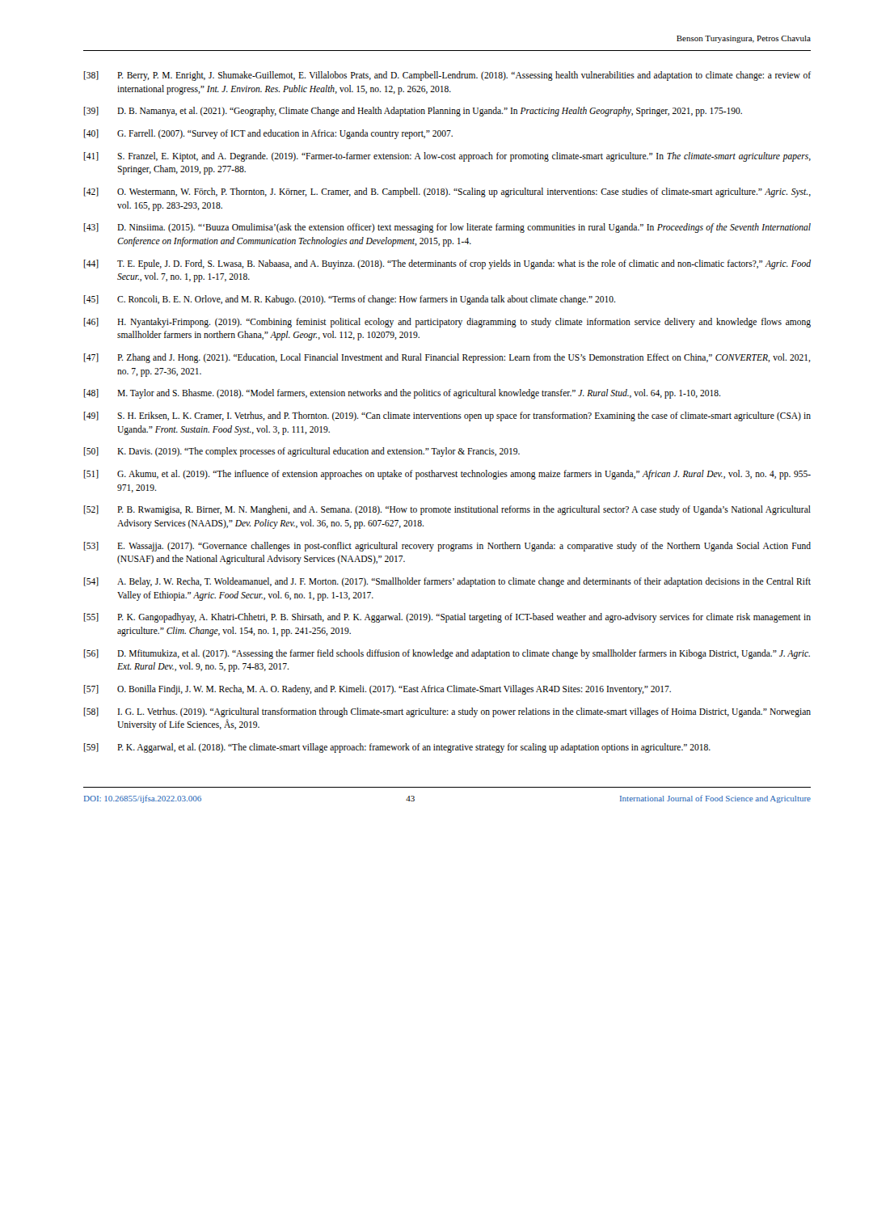Benson Turyasingura, Petros Chavula
[38] P. Berry, P. M. Enright, J. Shumake-Guillemot, E. Villalobos Prats, and D. Campbell-Lendrum. (2018). “Assessing health vulnerabilities and adaptation to climate change: a review of international progress,” Int. J. Environ. Res. Public Health, vol. 15, no. 12, p. 2626, 2018.
[39] D. B. Namanya, et al. (2021). “Geography, Climate Change and Health Adaptation Planning in Uganda.” In Practicing Health Geography, Springer, 2021, pp. 175-190.
[40] G. Farrell. (2007). “Survey of ICT and education in Africa: Uganda country report,” 2007.
[41] S. Franzel, E. Kiptot, and A. Degrande. (2019). “Farmer-to-farmer extension: A low-cost approach for promoting climate-smart agriculture.” In The climate-smart agriculture papers, Springer, Cham, 2019, pp. 277-88.
[42] O. Westermann, W. Förch, P. Thornton, J. Körner, L. Cramer, and B. Campbell. (2018). “Scaling up agricultural interventions: Case studies of climate-smart agriculture.” Agric. Syst., vol. 165, pp. 283-293, 2018.
[43] D. Ninsiima. (2015). “‘Buuza Omulimisa’(ask the extension officer) text messaging for low literate farming communities in rural Uganda.” In Proceedings of the Seventh International Conference on Information and Communication Technologies and Development, 2015, pp. 1-4.
[44] T. E. Epule, J. D. Ford, S. Lwasa, B. Nabaasa, and A. Buyinza. (2018). “The determinants of crop yields in Uganda: what is the role of climatic and non-climatic factors?,” Agric. Food Secur., vol. 7, no. 1, pp. 1-17, 2018.
[45] C. Roncoli, B. E. N. Orlove, and M. R. Kabugo. (2010). “Terms of change: How farmers in Uganda talk about climate change.” 2010.
[46] H. Nyantakyi-Frimpong. (2019). “Combining feminist political ecology and participatory diagramming to study climate information service delivery and knowledge flows among smallholder farmers in northern Ghana,” Appl. Geogr., vol. 112, p. 102079, 2019.
[47] P. Zhang and J. Hong. (2021). “Education, Local Financial Investment and Rural Financial Repression: Learn from the US’s Demonstration Effect on China,” CONVERTER, vol. 2021, no. 7, pp. 27-36, 2021.
[48] M. Taylor and S. Bhasme. (2018). “Model farmers, extension networks and the politics of agricultural knowledge transfer.” J. Rural Stud., vol. 64, pp. 1-10, 2018.
[49] S. H. Eriksen, L. K. Cramer, I. Vetrhus, and P. Thornton. (2019). “Can climate interventions open up space for transformation? Examining the case of climate-smart agriculture (CSA) in Uganda.” Front. Sustain. Food Syst., vol. 3, p. 111, 2019.
[50] K. Davis. (2019). “The complex processes of agricultural education and extension.” Taylor & Francis, 2019.
[51] G. Akumu, et al. (2019). “The influence of extension approaches on uptake of postharvest technologies among maize farmers in Uganda,” African J. Rural Dev., vol. 3, no. 4, pp. 955-971, 2019.
[52] P. B. Rwamigisa, R. Birner, M. N. Mangheni, and A. Semana. (2018). “How to promote institutional reforms in the agricultural sector? A case study of Uganda’s National Agricultural Advisory Services (NAADS),” Dev. Policy Rev., vol. 36, no. 5, pp. 607-627, 2018.
[53] E. Wassajja. (2017). “Governance challenges in post-conflict agricultural recovery programs in Northern Uganda: a comparative study of the Northern Uganda Social Action Fund (NUSAF) and the National Agricultural Advisory Services (NAADS),” 2017.
[54] A. Belay, J. W. Recha, T. Woldeamanuel, and J. F. Morton. (2017). “Smallholder farmers’ adaptation to climate change and determinants of their adaptation decisions in the Central Rift Valley of Ethiopia.” Agric. Food Secur., vol. 6, no. 1, pp. 1-13, 2017.
[55] P. K. Gangopadhyay, A. Khatri-Chhetri, P. B. Shirsath, and P. K. Aggarwal. (2019). “Spatial targeting of ICT-based weather and agro-advisory services for climate risk management in agriculture.” Clim. Change, vol. 154, no. 1, pp. 241-256, 2019.
[56] D. Mfitumukiza, et al. (2017). “Assessing the farmer field schools diffusion of knowledge and adaptation to climate change by smallholder farmers in Kiboga District, Uganda.” J. Agric. Ext. Rural Dev., vol. 9, no. 5, pp. 74-83, 2017.
[57] O. Bonilla Findji, J. W. M. Recha, M. A. O. Radeny, and P. Kimeli. (2017). “East Africa Climate-Smart Villages AR4D Sites: 2016 Inventory,” 2017.
[58] I. G. L. Vetrhus. (2019). “Agricultural transformation through Climate-smart agriculture: a study on power relations in the climate-smart villages of Hoima District, Uganda.” Norwegian University of Life Sciences, Ås, 2019.
[59] P. K. Aggarwal, et al. (2018). “The climate-smart village approach: framework of an integrative strategy for scaling up adaptation options in agriculture.” 2018.
DOI: 10.26855/ijfsa.2022.03.006
43
International Journal of Food Science and Agriculture